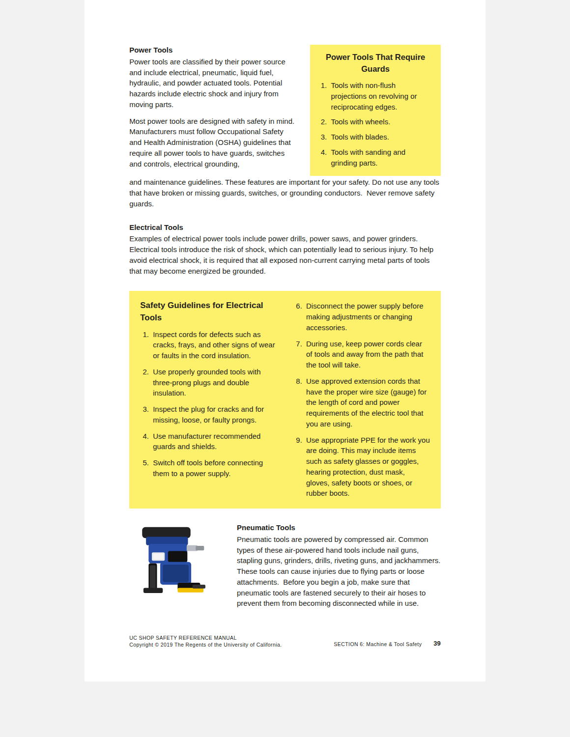Power Tools
Power tools are classified by their power source and include electrical, pneumatic, liquid fuel, hydraulic, and powder actuated tools. Potential hazards include electric shock and injury from moving parts.
Most power tools are designed with safety in mind. Manufacturers must follow Occupational Safety and Health Administration (OSHA) guidelines that require all power tools to have guards, switches and controls, electrical grounding,
Power Tools That Require Guards
Tools with non-flush projections on revolving or reciprocating edges.
Tools with wheels.
Tools with blades.
Tools with sanding and grinding parts.
and maintenance guidelines. These features are important for your safety. Do not use any tools that have broken or missing guards, switches, or grounding conductors. Never remove safety guards.
Electrical Tools
Examples of electrical power tools include power drills, power saws, and power grinders. Electrical tools introduce the risk of shock, which can potentially lead to serious injury. To help avoid electrical shock, it is required that all exposed non-current carrying metal parts of tools that may become energized be grounded.
Safety Guidelines for Electrical Tools
Inspect cords for defects such as cracks, frays, and other signs of wear or faults in the cord insulation.
Use properly grounded tools with three-prong plugs and double insulation.
Inspect the plug for cracks and for missing, loose, or faulty prongs.
Use manufacturer recommended guards and shields.
Switch off tools before connecting them to a power supply.
Disconnect the power supply before making adjustments or changing accessories.
During use, keep power cords clear of tools and away from the path that the tool will take.
Use approved extension cords that have the proper wire size (gauge) for the length of cord and power requirements of the electric tool that you are using.
Use appropriate PPE for the work you are doing. This may include items such as safety glasses or goggles, hearing protection, dust mask, gloves, safety boots or shoes, or rubber boots.
Pneumatic Tools
Pneumatic tools are powered by compressed air. Common types of these air-powered hand tools include nail guns, stapling guns, grinders, drills, riveting guns, and jackhammers. These tools can cause injuries due to flying parts or loose attachments. Before you begin a job, make sure that pneumatic tools are fastened securely to their air hoses to prevent them from becoming disconnected while in use.
UC SHOP SAFETY REFERENCE MANUAL
Copyright © 2019 The Regents of the University of California.
SECTION 6: Machine & Tool Safety
39